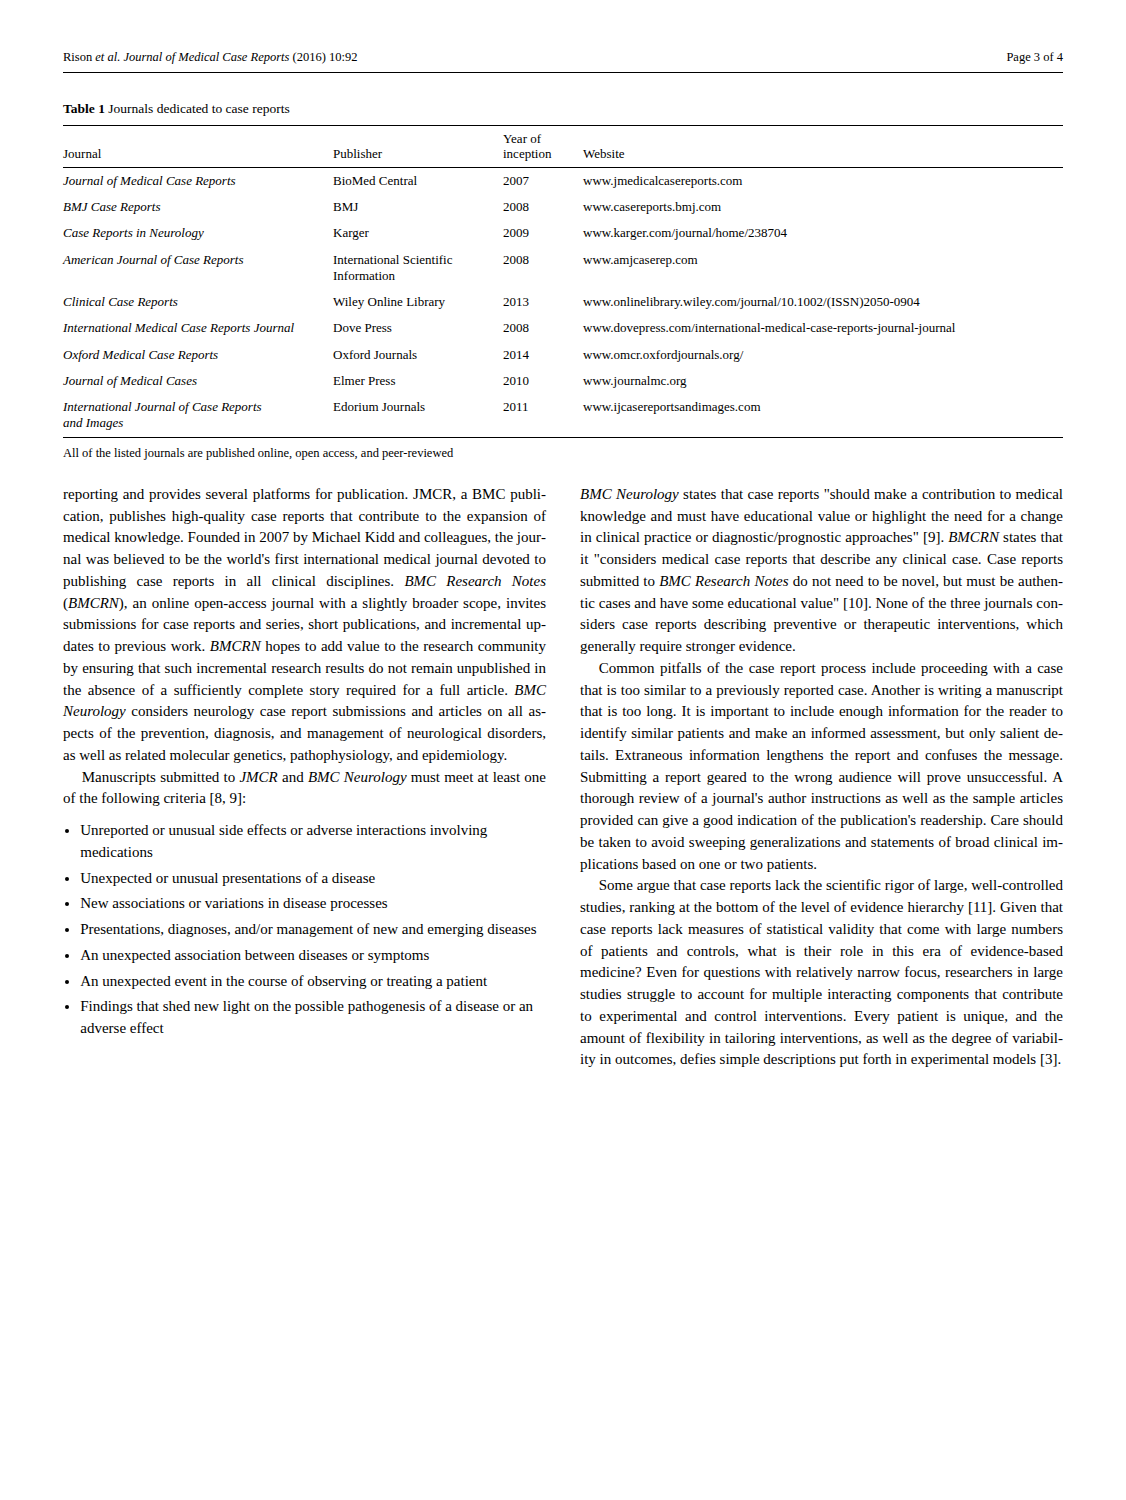Rison et al. Journal of Medical Case Reports (2016) 10:92
Page 3 of 4
Table 1 Journals dedicated to case reports
| Journal | Publisher | Year of inception | Website |
| --- | --- | --- | --- |
| Journal of Medical Case Reports | BioMed Central | 2007 | www.jmedicalcasereports.com |
| BMJ Case Reports | BMJ | 2008 | www.casereports.bmj.com |
| Case Reports in Neurology | Karger | 2009 | www.karger.com/journal/home/238704 |
| American Journal of Case Reports | International Scientific Information | 2008 | www.amjcaserep.com |
| Clinical Case Reports | Wiley Online Library | 2013 | www.onlinelibrary.wiley.com/journal/10.1002/(ISSN)2050-0904 |
| International Medical Case Reports Journal | Dove Press | 2008 | www.dovepress.com/international-medical-case-reports-journal-journal |
| Oxford Medical Case Reports | Oxford Journals | 2014 | www.omcr.oxfordjournals.org/ |
| Journal of Medical Cases | Elmer Press | 2010 | www.journalmc.org |
| International Journal of Case Reports and Images | Edorium Journals | 2011 | www.ijcasereportsandimages.com |
All of the listed journals are published online, open access, and peer-reviewed
reporting and provides several platforms for publication. JMCR, a BMC publication, publishes high-quality case reports that contribute to the expansion of medical knowledge. Founded in 2007 by Michael Kidd and colleagues, the journal was believed to be the world's first international medical journal devoted to publishing case reports in all clinical disciplines. BMC Research Notes (BMCRN), an online open-access journal with a slightly broader scope, invites submissions for case reports and series, short publications, and incremental updates to previous work. BMCRN hopes to add value to the research community by ensuring that such incremental research results do not remain unpublished in the absence of a sufficiently complete story required for a full article. BMC Neurology considers neurology case report submissions and articles on all aspects of the prevention, diagnosis, and management of neurological disorders, as well as related molecular genetics, pathophysiology, and epidemiology.
Manuscripts submitted to JMCR and BMC Neurology must meet at least one of the following criteria [8, 9]:
Unreported or unusual side effects or adverse interactions involving medications
Unexpected or unusual presentations of a disease
New associations or variations in disease processes
Presentations, diagnoses, and/or management of new and emerging diseases
An unexpected association between diseases or symptoms
An unexpected event in the course of observing or treating a patient
Findings that shed new light on the possible pathogenesis of a disease or an adverse effect
BMC Neurology states that case reports "should make a contribution to medical knowledge and must have educational value or highlight the need for a change in clinical practice or diagnostic/prognostic approaches" [9]. BMCRN states that it "considers medical case reports that describe any clinical case. Case reports submitted to BMC Research Notes do not need to be novel, but must be authentic cases and have some educational value" [10]. None of the three journals considers case reports describing preventive or therapeutic interventions, which generally require stronger evidence.
Common pitfalls of the case report process include proceeding with a case that is too similar to a previously reported case. Another is writing a manuscript that is too long. It is important to include enough information for the reader to identify similar patients and make an informed assessment, but only salient details. Extraneous information lengthens the report and confuses the message. Submitting a report geared to the wrong audience will prove unsuccessful. A thorough review of a journal's author instructions as well as the sample articles provided can give a good indication of the publication's readership. Care should be taken to avoid sweeping generalizations and statements of broad clinical implications based on one or two patients.
Some argue that case reports lack the scientific rigor of large, well-controlled studies, ranking at the bottom of the level of evidence hierarchy [11]. Given that case reports lack measures of statistical validity that come with large numbers of patients and controls, what is their role in this era of evidence-based medicine? Even for questions with relatively narrow focus, researchers in large studies struggle to account for multiple interacting components that contribute to experimental and control interventions. Every patient is unique, and the amount of flexibility in tailoring interventions, as well as the degree of variability in outcomes, defies simple descriptions put forth in experimental models [3].